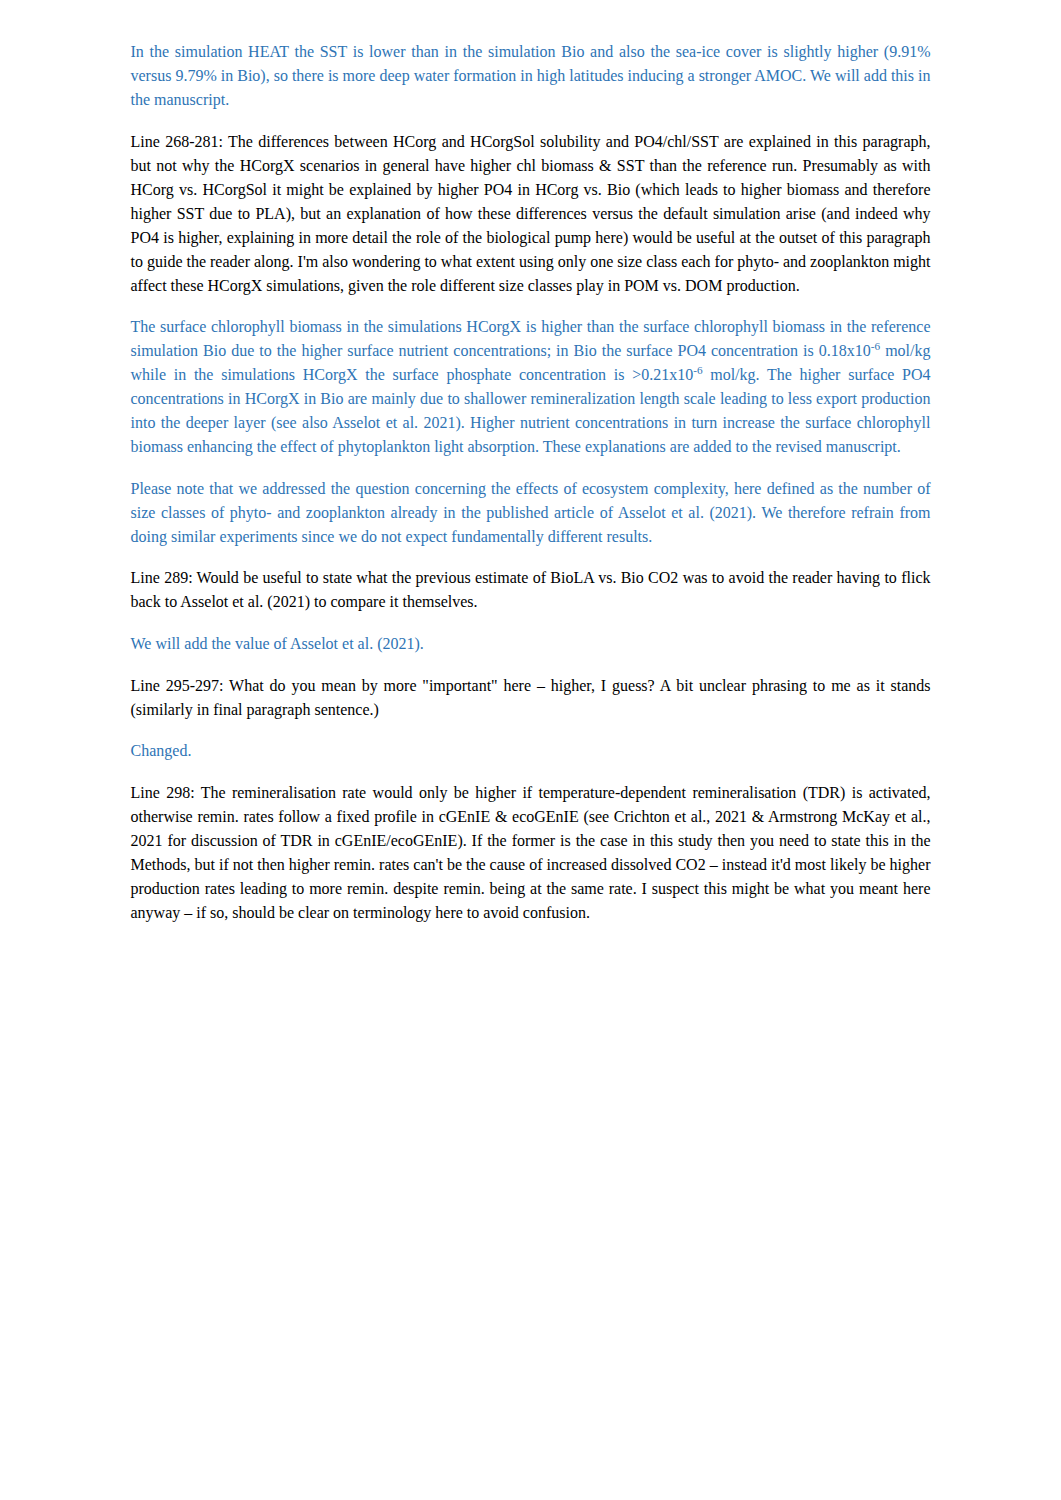In the simulation HEAT the SST is lower than in the simulation Bio and also the sea-ice cover is slightly higher (9.91% versus 9.79% in Bio), so there is more deep water formation in high latitudes inducing a stronger AMOC. We will add this in the manuscript.
Line 268-281: The differences between HCorg and HCorgSol solubility and PO4/chl/SST are explained in this paragraph, but not why the HCorgX scenarios in general have higher chl biomass & SST than the reference run. Presumably as with HCorg vs. HCorgSol it might be explained by higher PO4 in HCorg vs. Bio (which leads to higher biomass and therefore higher SST due to PLA), but an explanation of how these differences versus the default simulation arise (and indeed why PO4 is higher, explaining in more detail the role of the biological pump here) would be useful at the outset of this paragraph to guide the reader along. I'm also wondering to what extent using only one size class each for phyto- and zooplankton might affect these HCorgX simulations, given the role different size classes play in POM vs. DOM production.
The surface chlorophyll biomass in the simulations HCorgX is higher than the surface chlorophyll biomass in the reference simulation Bio due to the higher surface nutrient concentrations; in Bio the surface PO4 concentration is 0.18x10-6 mol/kg while in the simulations HCorgX the surface phosphate concentration is >0.21x10-6 mol/kg. The higher surface PO4 concentrations in HCorgX in Bio are mainly due to shallower remineralization length scale leading to less export production into the deeper layer (see also Asselot et al. 2021). Higher nutrient concentrations in turn increase the surface chlorophyll biomass enhancing the effect of phytoplankton light absorption. These explanations are added to the revised manuscript.
Please note that we addressed the question concerning the effects of ecosystem complexity, here defined as the number of size classes of phyto- and zooplankton already in the published article of Asselot et al. (2021). We therefore refrain from doing similar experiments since we do not expect fundamentally different results.
Line 289: Would be useful to state what the previous estimate of BioLA vs. Bio CO2 was to avoid the reader having to flick back to Asselot et al. (2021) to compare it themselves.
We will add the value of Asselot et al. (2021).
Line 295-297: What do you mean by more "important" here – higher, I guess? A bit unclear phrasing to me as it stands (similarly in final paragraph sentence.)
Changed.
Line 298: The remineralisation rate would only be higher if temperature-dependent remineralisation (TDR) is activated, otherwise remin. rates follow a fixed profile in cGEnIE & ecoGEnIE (see Crichton et al., 2021 & Armstrong McKay et al., 2021 for discussion of TDR in cGEnIE/ecoGEnIE). If the former is the case in this study then you need to state this in the Methods, but if not then higher remin. rates can't be the cause of increased dissolved CO2 – instead it'd most likely be higher production rates leading to more remin. despite remin. being at the same rate. I suspect this might be what you meant here anyway – if so, should be clear on terminology here to avoid confusion.